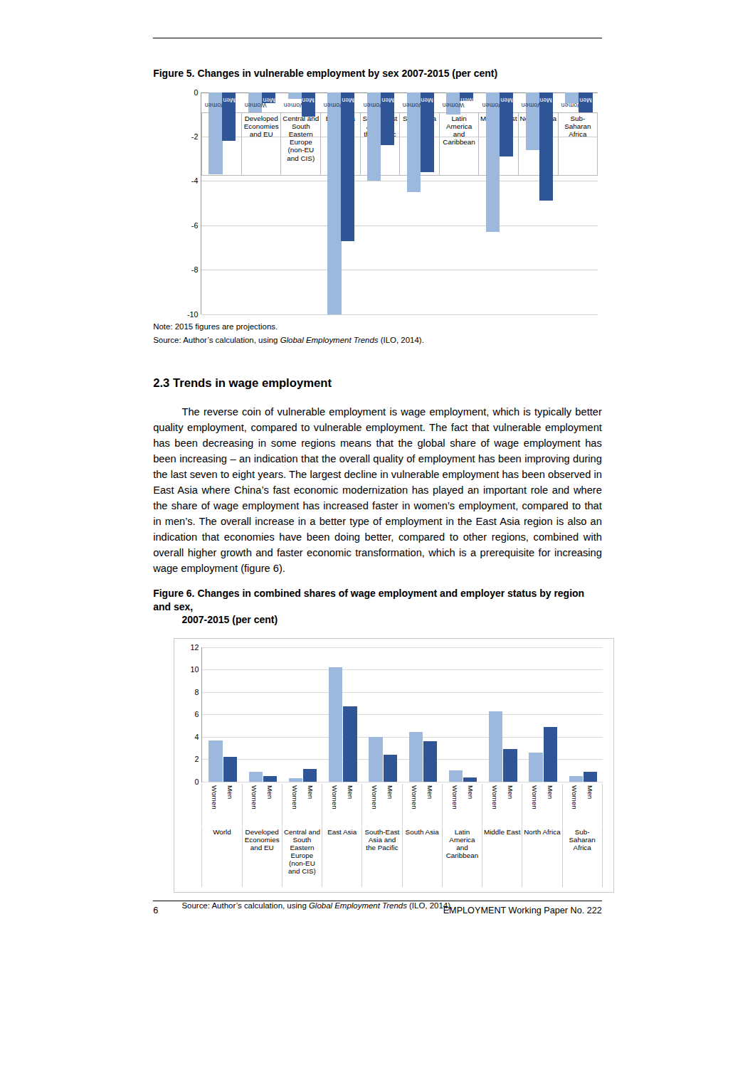Figure 5. Changes in vulnerable employment by sex 2007-2015 (per cent)
0
-2
-4
-6
-8
-10
World
Developed Economies and EU
Central and South Eastern Europe (non-EU and CIS)
East Asia
South-East Asia and the Pacific
South Asia
Latin America and Caribbean
Middle East
North Africa
Sub-Saharan Africa
Women
Men
Women
Men
Women
Men
Women
Men
Women
Men
Women
Men
Women
Men
Women
Men
Women
Men
Women
Men
Note: 2015 figures are projections.
Source: Author’s calculation, using Global Employment Trends (ILO, 2014).
2.3 Trends in wage employment
The reverse coin of vulnerable employment is wage employment, which is typically better quality employment, compared to vulnerable employment. The fact that vulnerable employment has been decreasing in some regions means that the global share of wage employment has been increasing – an indication that the overall quality of employment has been improving during the last seven to eight years. The largest decline in vulnerable employment has been observed in East Asia where China’s fast economic modernization has played an important role and where the share of wage employment has increased faster in women’s employment, compared to that in men’s. The overall increase in a better type of employment in the East Asia region is also an indication that economies have been doing better, compared to other regions, combined with overall higher growth and faster economic transformation, which is a prerequisite for increasing wage employment (figure 6).
Figure 6. Changes in combined shares of wage employment and employer status by region and sex, 2007-2015 (per cent)
12
10
8
6
4
2
0
Women Men
Women Men
Women Men
Women Men
Women Men
Women Men
Women Men
Women Men
Women Men
Women Men
World
Developed Economies and EU
Central and South Eastern Europe (non-EU and CIS)
East Asia
South-East Asia and the Pacific
South Asia
Latin America and Caribbean
Middle East
North Africa
Sub-Saharan Africa
Source: Author’s calculation, using Global Employment Trends (ILO, 2014).
6 EMPLOYMENT Working Paper No. 222